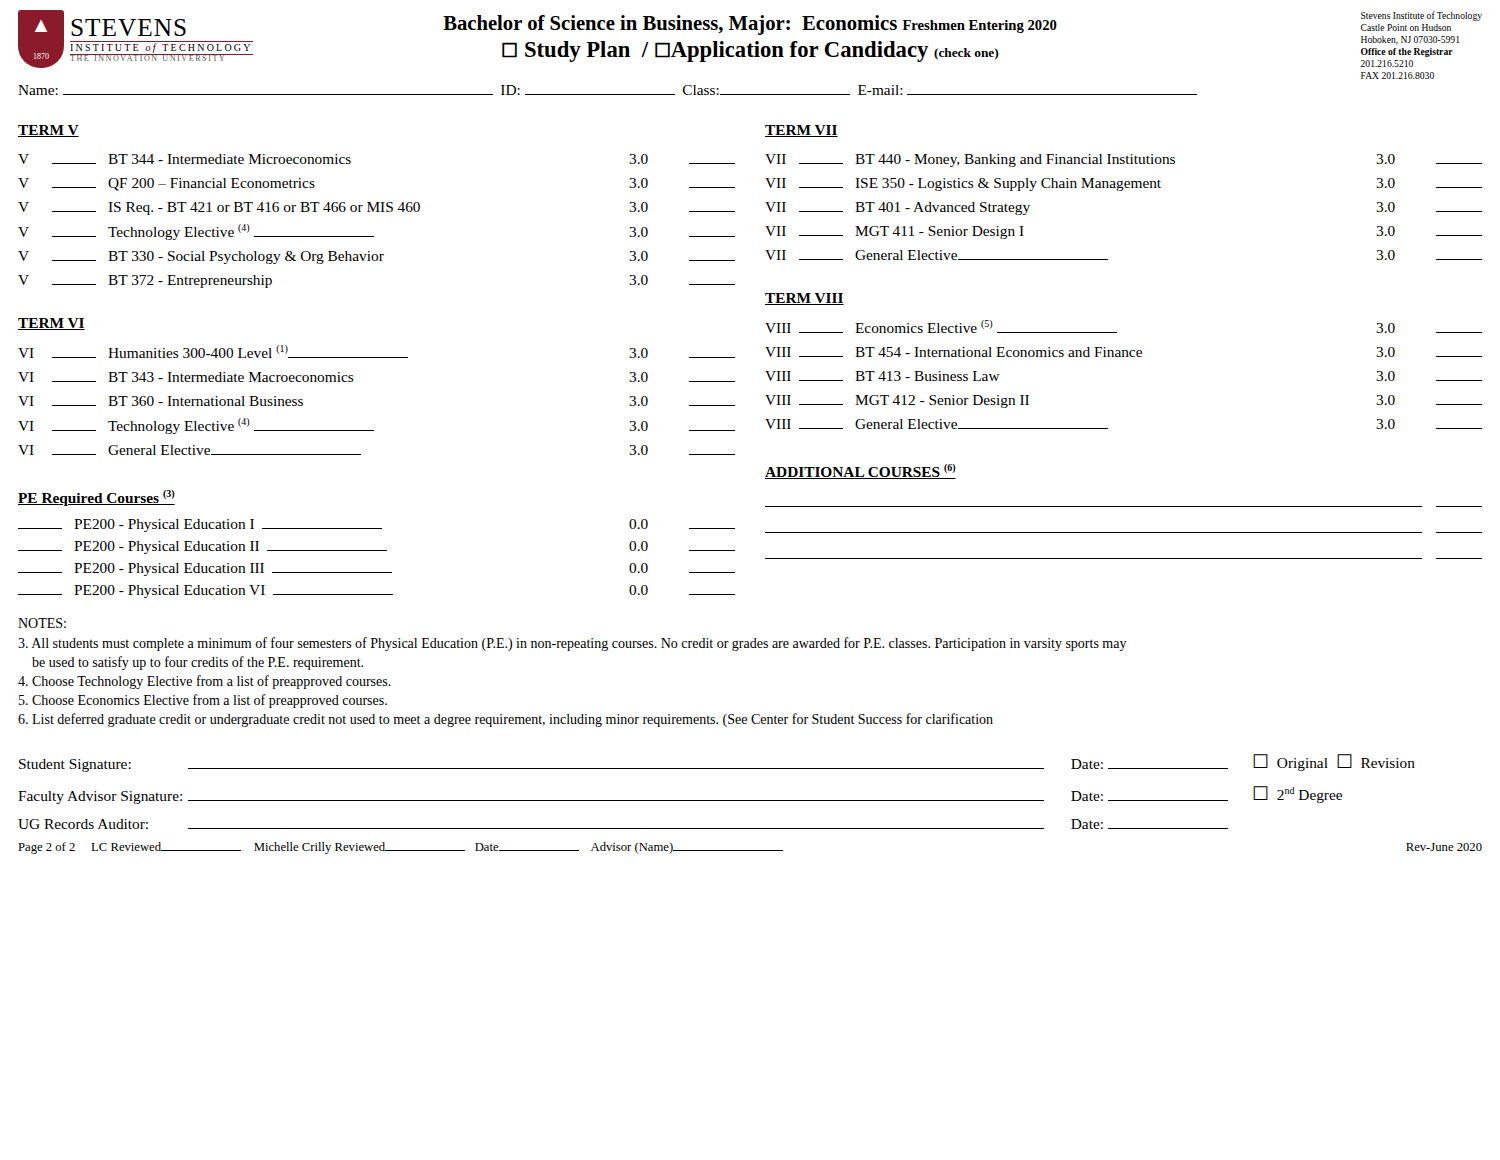▲ 1870
STEVENS
INSTITUTE of TECHNOLOGY
THE INNOVATION UNIVERSITY
Bachelor of Science in Business, Major: Economics Freshmen Entering 2020
☐ Study Plan / ☐Application for Candidacy (check one)
Stevens Institute of Technology
Castle Point on Hudson
Hoboken, NJ 07030-5991
Office of the Registrar
201.216.5210
FAX 201.216.8030
Name: ID: Class: E-mail:
TERM V
| V | | BT 344 - Intermediate Microeconomics | 3.0 | |
| V | | QF 200 – Financial Econometrics | 3.0 | |
| V | | IS Req. - BT 421 or BT 416 or BT 466 or MIS 460 | 3.0 | |
| V | | Technology Elective (4) | 3.0 | |
| V | | BT 330 - Social Psychology & Org Behavior | 3.0 | |
| V | | BT 372 - Entrepreneurship | 3.0 | |
TERM VI
| VI | | Humanities 300-400 Level (1) | 3.0 | |
| VI | | BT 343 - Intermediate Macroeconomics | 3.0 | |
| VI | | BT 360 - International Business | 3.0 | |
| VI | | Technology Elective (4) | 3.0 | |
| VI | | General Elective | 3.0 | |
PE Required Courses (3)
| | PE200 - Physical Education I | 0.0 | |
| | PE200 - Physical Education II | 0.0 | |
| | PE200 - Physical Education III | 0.0 | |
| | PE200 - Physical Education VI | 0.0 | |
TERM VII
| VII | | BT 440 - Money, Banking and Financial Institutions | 3.0 | |
| VII | | ISE 350 - Logistics & Supply Chain Management | 3.0 | |
| VII | | BT 401 - Advanced Strategy | 3.0 | |
| VII | | MGT 411 - Senior Design I | 3.0 | |
| VII | | General Elective | 3.0 | |
TERM VIII
| VIII | | Economics Elective (5) | 3.0 | |
| VIII | | BT 454 - International Economics and Finance | 3.0 | |
| VIII | | BT 413 - Business Law | 3.0 | |
| VIII | | MGT 412 - Senior Design II | 3.0 | |
| VIII | | General Elective | 3.0 | |
ADDITIONAL COURSES (6)
NOTES:
3. All students must complete a minimum of four semesters of Physical Education (P.E.) in non-repeating courses. No credit or grades are awarded for P.E. classes. Participation in varsity sports may
be used to satisfy up to four credits of the P.E. requirement.
4. Choose Technology Elective from a list of preapproved courses.
5. Choose Economics Elective from a list of preapproved courses.
6. List deferred graduate credit or undergraduate credit not used to meet a degree requirement, including minor requirements. (See Center for Student Success for clarification
| Student Signature: | | Date: | | ☐ Original ☐ Revision |
| Faculty Advisor Signature: | | Date: | | ☐ 2 nd Degree |
| UG Records Auditor: | | Date: | | |
Page 2 of 2 LC Reviewed Michelle Crilly Reviewed Date Advisor (Name)
Rev-June 2020